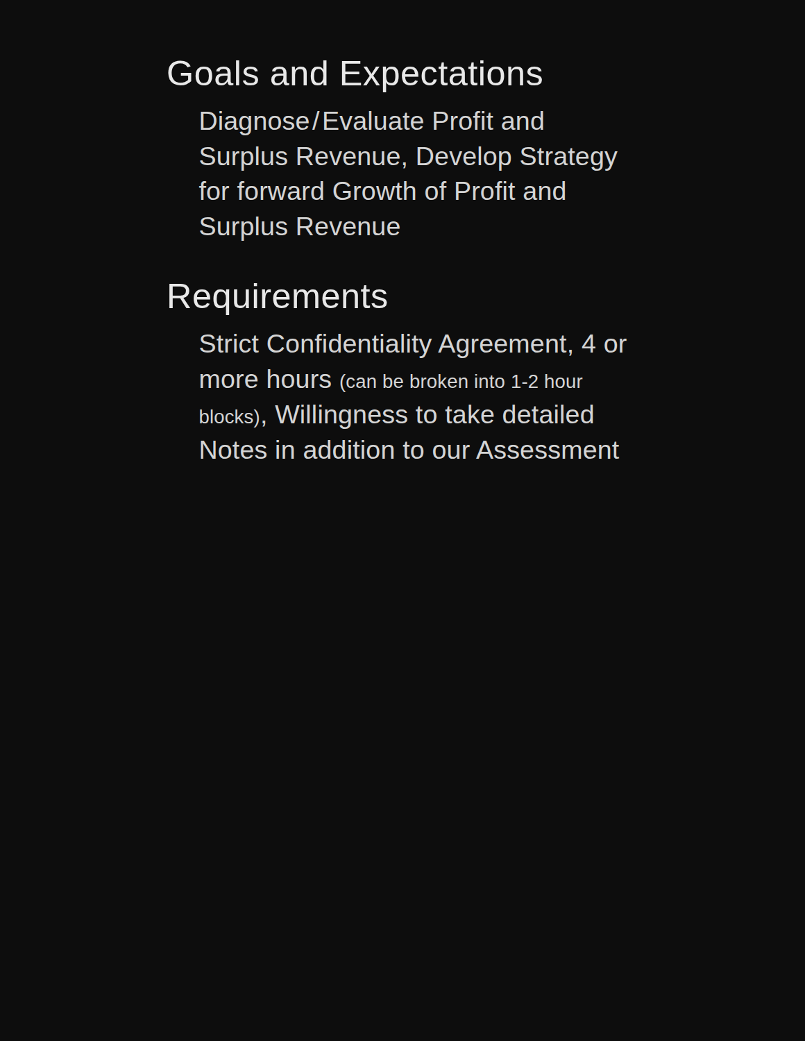Goals and Expectations
Diagnose / Evaluate Profit and Surplus Revenue, Develop Strategy for forward Growth of Profit and Surplus Revenue
Requirements
Strict Confidentiality Agreement, 4 or more hours (can be broken into 1-2 hour blocks), Willingness to take detailed Notes in addition to our Assessment